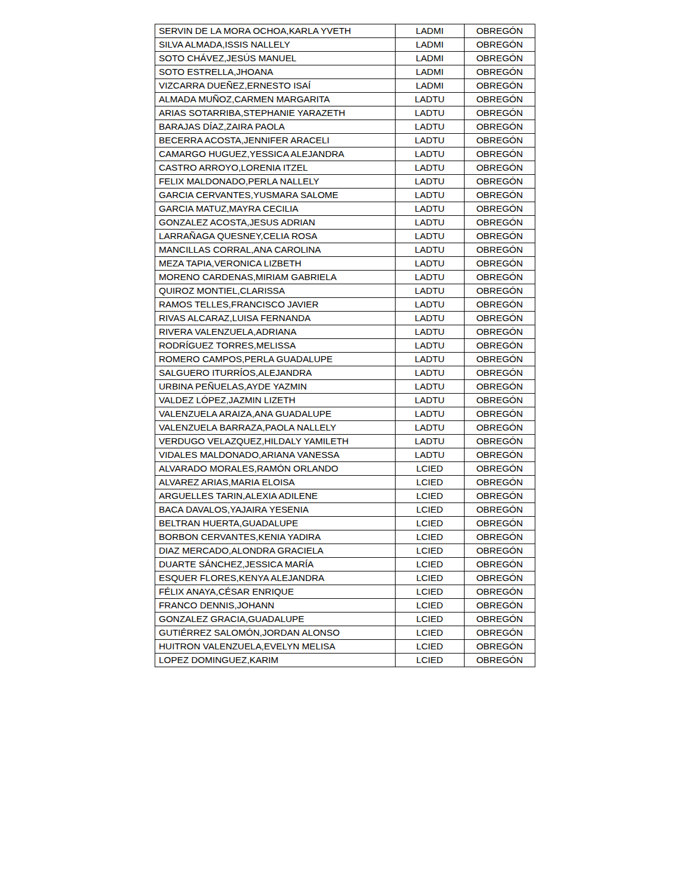| SERVIN DE LA MORA OCHOA,KARLA YVETH | LADMI | OBREGÓN |
| SILVA ALMADA,ISSIS NALLELY | LADMI | OBREGÓN |
| SOTO CHÁVEZ,JESÚS MANUEL | LADMI | OBREGÓN |
| SOTO ESTRELLA,JHOANA | LADMI | OBREGÓN |
| VIZCARRA DUEÑEZ,ERNESTO ISAÍ | LADMI | OBREGÓN |
| ALMADA MUÑOZ,CARMEN MARGARITA | LADTU | OBREGÓN |
| ARIAS SOTARRIBA,STEPHANIE YARAZETH | LADTU | OBREGÓN |
| BARAJAS DÍAZ,ZAIRA PAOLA | LADTU | OBREGÓN |
| BECERRA ACOSTA,JENNIFER ARACELI | LADTU | OBREGÓN |
| CAMARGO HUGUEZ,YESSICA ALEJANDRA | LADTU | OBREGÓN |
| CASTRO ARROYO,LORENIA ITZEL | LADTU | OBREGÓN |
| FELIX MALDONADO,PERLA NALLELY | LADTU | OBREGÓN |
| GARCIA CERVANTES,YUSMARA SALOME | LADTU | OBREGÓN |
| GARCIA MATUZ,MAYRA CECILIA | LADTU | OBREGÓN |
| GONZALEZ ACOSTA,JESUS ADRIAN | LADTU | OBREGÓN |
| LARRAÑAGA QUESNEY,CELIA ROSA | LADTU | OBREGÓN |
| MANCILLAS CORRAL,ANA CAROLINA | LADTU | OBREGÓN |
| MEZA TAPIA,VERONICA LIZBETH | LADTU | OBREGÓN |
| MORENO CARDENAS,MIRIAM GABRIELA | LADTU | OBREGÓN |
| QUIROZ MONTIEL,CLARISSA | LADTU | OBREGÓN |
| RAMOS TELLES,FRANCISCO JAVIER | LADTU | OBREGÓN |
| RIVAS ALCARAZ,LUISA FERNANDA | LADTU | OBREGÓN |
| RIVERA VALENZUELA,ADRIANA | LADTU | OBREGÓN |
| RODRÍGUEZ TORRES,MELISSA | LADTU | OBREGÓN |
| ROMERO CAMPOS,PERLA GUADALUPE | LADTU | OBREGÓN |
| SALGUERO ITURRÍOS,ALEJANDRA | LADTU | OBREGÓN |
| URBINA PEÑUELAS,AYDE YAZMIN | LADTU | OBREGÓN |
| VALDEZ LÓPEZ,JAZMIN LIZETH | LADTU | OBREGÓN |
| VALENZUELA ARAIZA,ANA GUADALUPE | LADTU | OBREGÓN |
| VALENZUELA BARRAZA,PAOLA NALLELY | LADTU | OBREGÓN |
| VERDUGO VELAZQUEZ,HILDALY YAMILETH | LADTU | OBREGÓN |
| VIDALES MALDONADO,ARIANA VANESSA | LADTU | OBREGÓN |
| ALVARADO MORALES,RAMÓN ORLANDO | LCIED | OBREGÓN |
| ALVAREZ ARIAS,MARIA ELOISA | LCIED | OBREGÓN |
| ARGUELLES TARIN,ALEXIA ADILENE | LCIED | OBREGÓN |
| BACA DAVALOS,YAJAIRA YESENIA | LCIED | OBREGÓN |
| BELTRAN HUERTA,GUADALUPE | LCIED | OBREGÓN |
| BORBON CERVANTES,KENIA YADIRA | LCIED | OBREGÓN |
| DIAZ MERCADO,ALONDRA GRACIELA | LCIED | OBREGÓN |
| DUARTE SÁNCHEZ,JESSICA MARÍA | LCIED | OBREGÓN |
| ESQUER FLORES,KENYA ALEJANDRA | LCIED | OBREGÓN |
| FÉLIX ANAYA,CÉSAR ENRIQUE | LCIED | OBREGÓN |
| FRANCO DENNIS,JOHANN | LCIED | OBREGÓN |
| GONZALEZ GRACIA,GUADALUPE | LCIED | OBREGÓN |
| GUTIÉRREZ SALOMÓN,JORDAN ALONSO | LCIED | OBREGÓN |
| HUITRON VALENZUELA,EVELYN MELISA | LCIED | OBREGÓN |
| LOPEZ DOMINGUEZ,KARIM | LCIED | OBREGÓN |